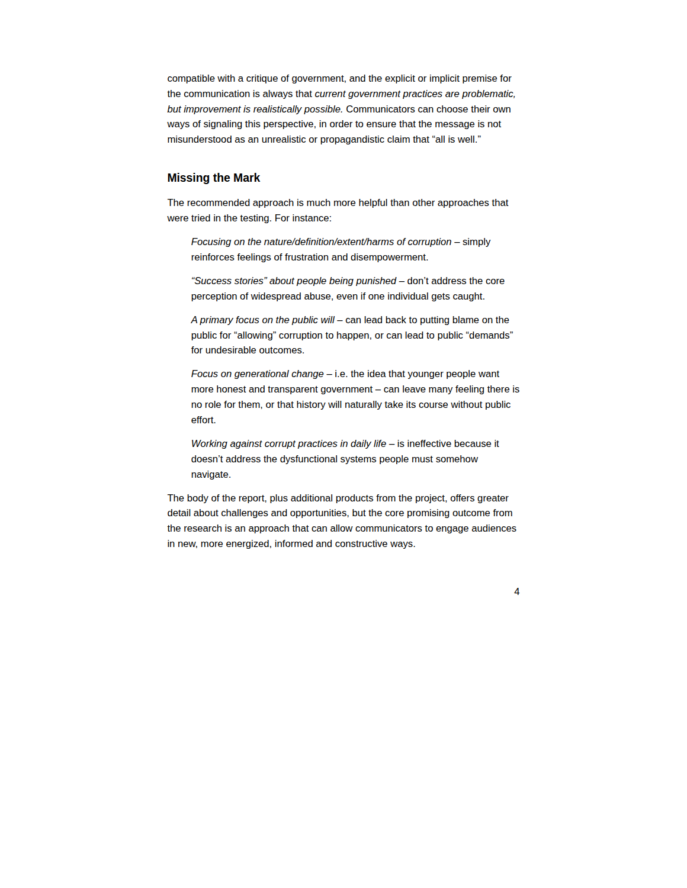compatible with a critique of government, and the explicit or implicit premise for the communication is always that current government practices are problematic, but improvement is realistically possible. Communicators can choose their own ways of signaling this perspective, in order to ensure that the message is not misunderstood as an unrealistic or propagandistic claim that “all is well.”
Missing the Mark
The recommended approach is much more helpful than other approaches that were tried in the testing. For instance:
Focusing on the nature/definition/extent/harms of corruption – simply reinforces feelings of frustration and disempowerment.
“Success stories” about people being punished – don’t address the core perception of widespread abuse, even if one individual gets caught.
A primary focus on the public will – can lead back to putting blame on the public for “allowing” corruption to happen, or can lead to public “demands” for undesirable outcomes.
Focus on generational change – i.e. the idea that younger people want more honest and transparent government – can leave many feeling there is no role for them, or that history will naturally take its course without public effort.
Working against corrupt practices in daily life – is ineffective because it doesn’t address the dysfunctional systems people must somehow navigate.
The body of the report, plus additional products from the project, offers greater detail about challenges and opportunities, but the core promising outcome from the research is an approach that can allow communicators to engage audiences in new, more energized, informed and constructive ways.
4